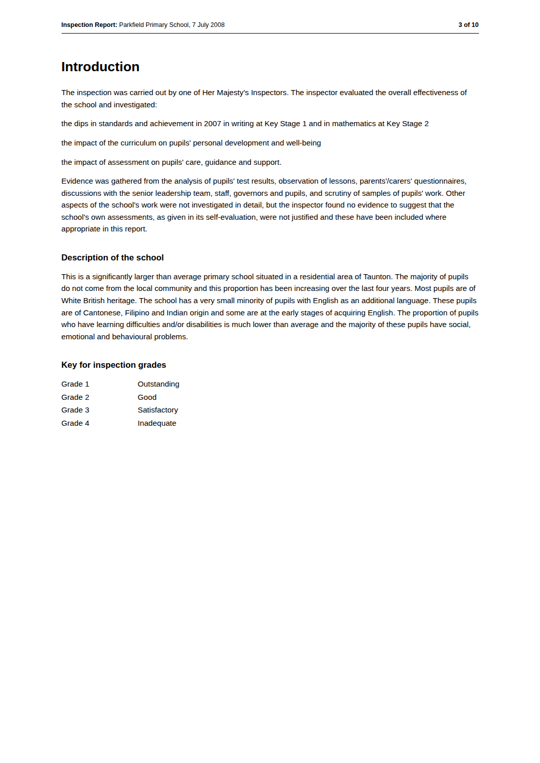Inspection Report: Parkfield Primary School, 7 July 2008 3 of 10
Introduction
The inspection was carried out by one of Her Majesty's Inspectors. The inspector evaluated the overall effectiveness of the school and investigated:
the dips in standards and achievement in 2007 in writing at Key Stage 1 and in mathematics at Key Stage 2
the impact of the curriculum on pupils' personal development and well-being
the impact of assessment on pupils' care, guidance and support.
Evidence was gathered from the analysis of pupils' test results, observation of lessons, parents'/carers' questionnaires, discussions with the senior leadership team, staff, governors and pupils, and scrutiny of samples of pupils' work. Other aspects of the school's work were not investigated in detail, but the inspector found no evidence to suggest that the school's own assessments, as given in its self-evaluation, were not justified and these have been included where appropriate in this report.
Description of the school
This is a significantly larger than average primary school situated in a residential area of Taunton. The majority of pupils do not come from the local community and this proportion has been increasing over the last four years. Most pupils are of White British heritage. The school has a very small minority of pupils with English as an additional language. These pupils are of Cantonese, Filipino and Indian origin and some are at the early stages of acquiring English. The proportion of pupils who have learning difficulties and/or disabilities is much lower than average and the majority of these pupils have social, emotional and behavioural problems.
Key for inspection grades
Grade 1
Outstanding
Grade 2
Good
Grade 3
Satisfactory
Grade 4
Inadequate